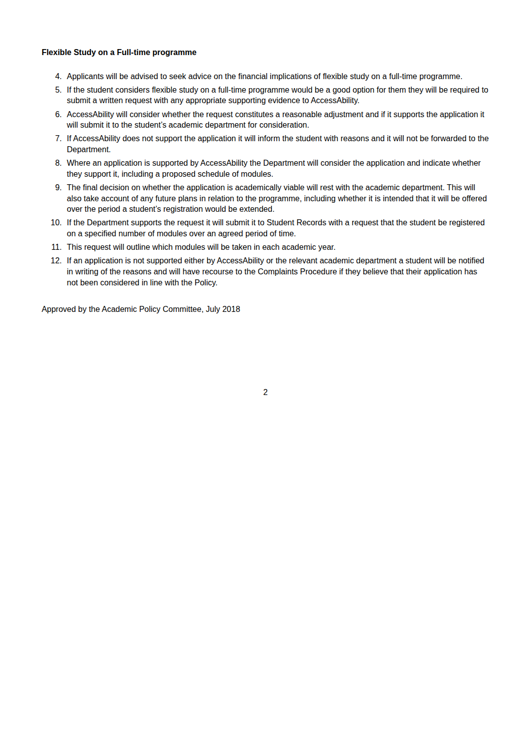Flexible Study on a Full-time programme
Applicants will be advised to seek advice on the financial implications of flexible study on a full-time programme.
If the student considers flexible study on a full-time programme would be a good option for them they will be required to submit a written request with any appropriate supporting evidence to AccessAbility.
AccessAbility will consider whether the request constitutes a reasonable adjustment and if it supports the application it will submit it to the student’s academic department for consideration.
If AccessAbility does not support the application it will inform the student with reasons and it will not be forwarded to the Department.
Where an application is supported by AccessAbility the Department will consider the application and indicate whether they support it, including a proposed schedule of modules.
The final decision on whether the application is academically viable will rest with the academic department. This will also take account of any future plans in relation to the programme, including whether it is intended that it will be offered over the period a student’s registration would be extended.
If the Department supports the request it will submit it to Student Records with a request that the student be registered on a specified number of modules over an agreed period of time.
This request will outline which modules will be taken in each academic year.
If an application is not supported either by AccessAbility or the relevant academic department a student will be notified in writing of the reasons and will have recourse to the Complaints Procedure if they believe that their application has not been considered in line with the Policy.
Approved by the Academic Policy Committee, July 2018
2